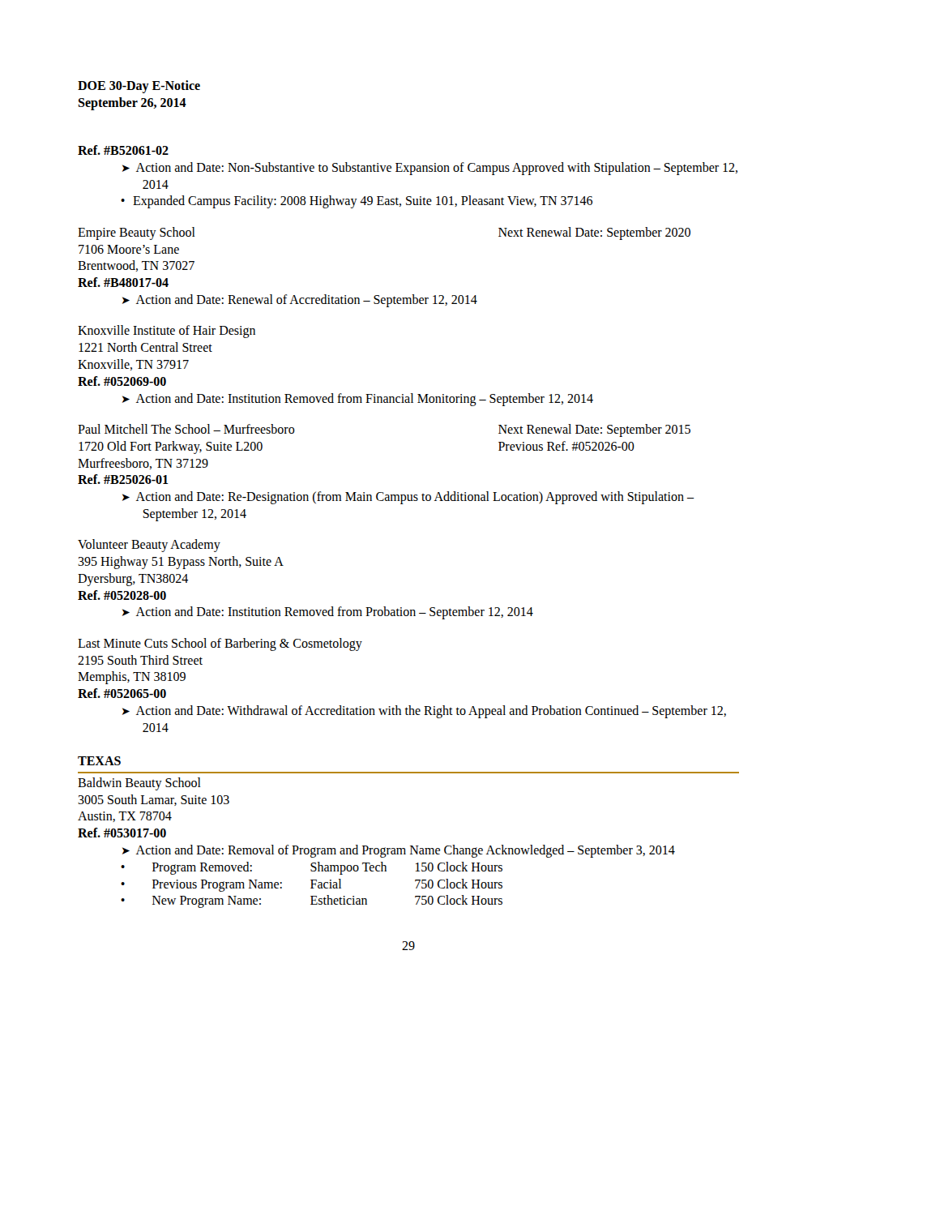DOE 30-Day E-Notice
September 26, 2014
Ref. #B52061-02
Action and Date: Non-Substantive to Substantive Expansion of Campus Approved with Stipulation – September 12, 2014
Expanded Campus Facility: 2008 Highway 49 East, Suite 101, Pleasant View, TN 37146
Empire Beauty School
Next Renewal Date: September 2020
7106 Moore’s Lane
Brentwood, TN 37027
Ref. #B48017-04
Action and Date: Renewal of Accreditation – September 12, 2014
Knoxville Institute of Hair Design
1221 North Central Street
Knoxville, TN 37917
Ref. #052069-00
Action and Date: Institution Removed from Financial Monitoring – September 12, 2014
Paul Mitchell The School – Murfreesboro
Next Renewal Date: September 2015
1720 Old Fort Parkway, Suite L200
Previous Ref. #052026-00
Murfreesboro, TN 37129
Ref. #B25026-01
Action and Date: Re-Designation (from Main Campus to Additional Location) Approved with Stipulation – September 12, 2014
Volunteer Beauty Academy
395 Highway 51 Bypass North, Suite A
Dyersburg, TN38024
Ref. #052028-00
Action and Date: Institution Removed from Probation – September 12, 2014
Last Minute Cuts School of Barbering & Cosmetology
2195 South Third Street
Memphis, TN 38109
Ref. #052065-00
Action and Date: Withdrawal of Accreditation with the Right to Appeal and Probation Continued – September 12, 2014
TEXAS
Baldwin Beauty School
3005 South Lamar, Suite 103
Austin, TX 78704
Ref. #053017-00
Action and Date: Removal of Program and Program Name Change Acknowledged – September 3, 2014
| • | Program Removed: | Shampoo Tech | 150 Clock Hours |
| • | Previous Program Name: | Facial | 750 Clock Hours |
| • | New Program Name: | Esthetician | 750 Clock Hours |
29